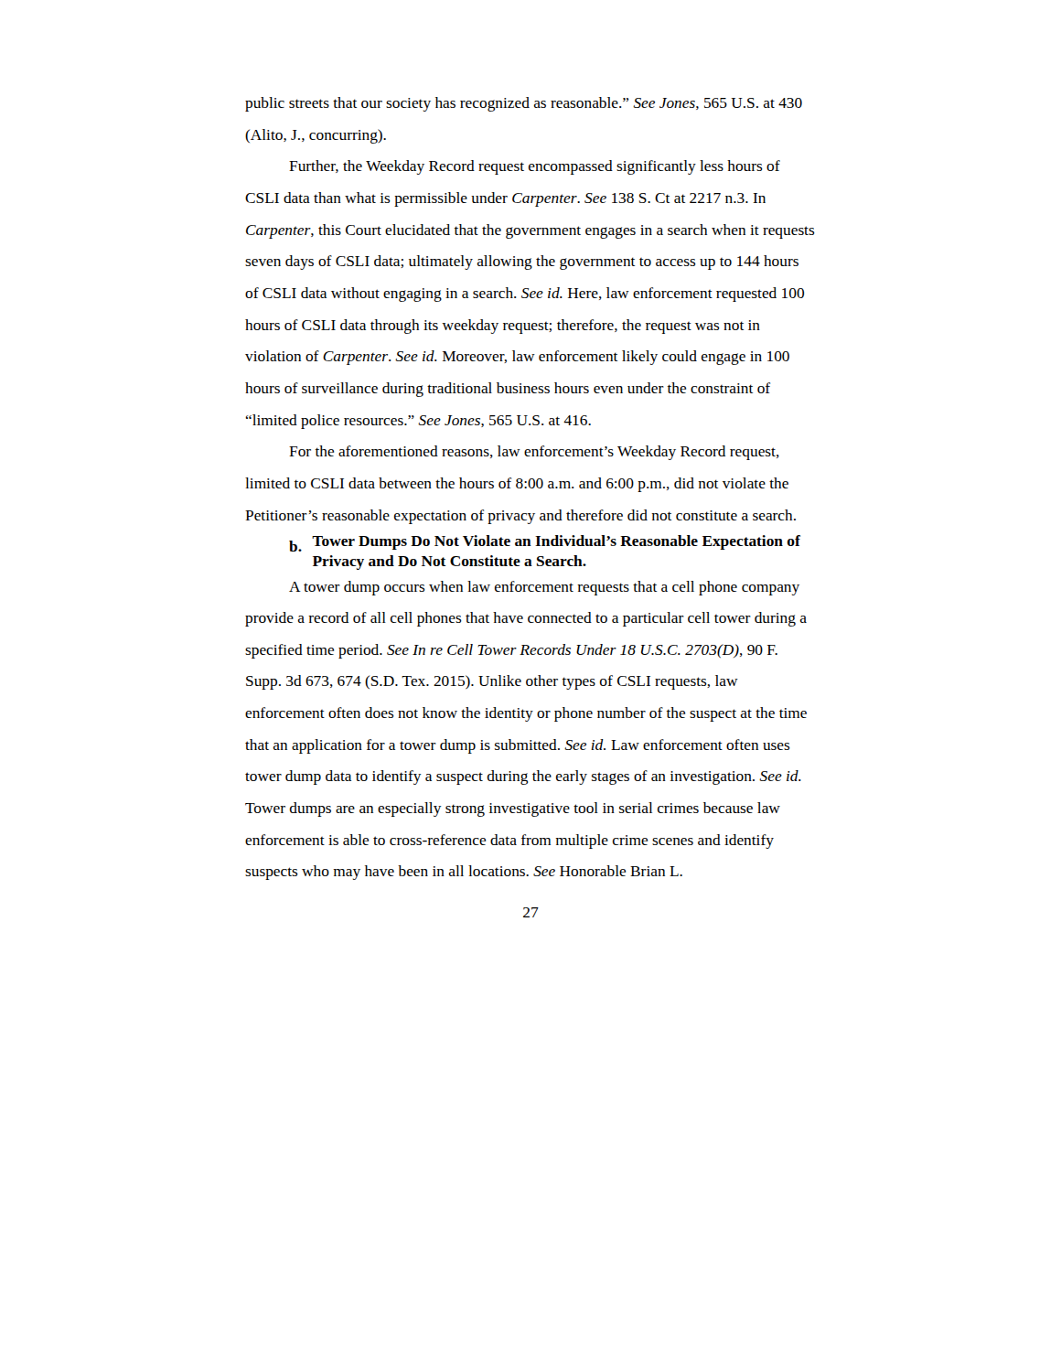public streets that our society has recognized as reasonable.” See Jones, 565 U.S. at 430 (Alito, J., concurring).
Further, the Weekday Record request encompassed significantly less hours of CSLI data than what is permissible under Carpenter. See 138 S. Ct at 2217 n.3. In Carpenter, this Court elucidated that the government engages in a search when it requests seven days of CSLI data; ultimately allowing the government to access up to 144 hours of CSLI data without engaging in a search. See id. Here, law enforcement requested 100 hours of CSLI data through its weekday request; therefore, the request was not in violation of Carpenter. See id. Moreover, law enforcement likely could engage in 100 hours of surveillance during traditional business hours even under the constraint of “limited police resources.” See Jones, 565 U.S. at 416.
For the aforementioned reasons, law enforcement’s Weekday Record request, limited to CSLI data between the hours of 8:00 a.m. and 6:00 p.m., did not violate the Petitioner’s reasonable expectation of privacy and therefore did not constitute a search.
b. Tower Dumps Do Not Violate an Individual’s Reasonable Expectation of Privacy and Do Not Constitute a Search.
A tower dump occurs when law enforcement requests that a cell phone company provide a record of all cell phones that have connected to a particular cell tower during a specified time period. See In re Cell Tower Records Under 18 U.S.C. 2703(D), 90 F. Supp. 3d 673, 674 (S.D. Tex. 2015). Unlike other types of CSLI requests, law enforcement often does not know the identity or phone number of the suspect at the time that an application for a tower dump is submitted. See id. Law enforcement often uses tower dump data to identify a suspect during the early stages of an investigation. See id. Tower dumps are an especially strong investigative tool in serial crimes because law enforcement is able to cross-reference data from multiple crime scenes and identify suspects who may have been in all locations. See Honorable Brian L.
27